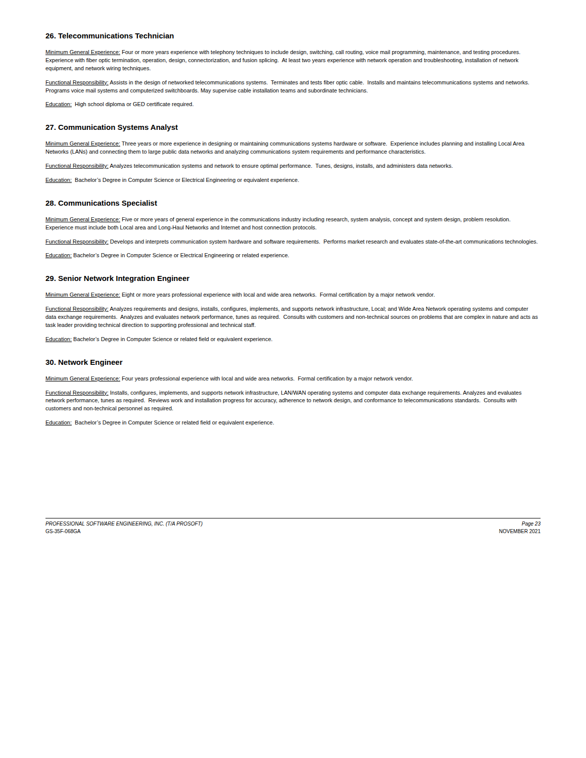26. Telecommunications Technician
Minimum General Experience: Four or more years experience with telephony techniques to include design, switching, call routing, voice mail programming, maintenance, and testing procedures. Experience with fiber optic termination, operation, design, connectorization, and fusion splicing. At least two years experience with network operation and troubleshooting, installation of network equipment, and network wiring techniques.
Functional Responsibility: Assists in the design of networked telecommunications systems. Terminates and tests fiber optic cable. Installs and maintains telecommunications systems and networks. Programs voice mail systems and computerized switchboards. May supervise cable installation teams and subordinate technicians.
Education: High school diploma or GED certificate required.
27. Communication Systems Analyst
Minimum General Experience: Three years or more experience in designing or maintaining communications systems hardware or software. Experience includes planning and installing Local Area Networks (LANs) and connecting them to large public data networks and analyzing communications system requirements and performance characteristics.
Functional Responsibility: Analyzes telecommunication systems and network to ensure optimal performance. Tunes, designs, installs, and administers data networks.
Education: Bachelor’s Degree in Computer Science or Electrical Engineering or equivalent experience.
28. Communications Specialist
Minimum General Experience: Five or more years of general experience in the communications industry including research, system analysis, concept and system design, problem resolution. Experience must include both Local area and Long-Haul Networks and Internet and host connection protocols.
Functional Responsibility: Develops and interprets communication system hardware and software requirements. Performs market research and evaluates state-of-the-art communications technologies.
Education: Bachelor’s Degree in Computer Science or Electrical Engineering or related experience.
29. Senior Network Integration Engineer
Minimum General Experience: Eight or more years professional experience with local and wide area networks. Formal certification by a major network vendor.
Functional Responsibility: Analyzes requirements and designs, installs, configures, implements, and supports network infrastructure, Local; and Wide Area Network operating systems and computer data exchange requirements. Analyzes and evaluates network performance, tunes as required. Consults with customers and non-technical sources on problems that are complex in nature and acts as task leader providing technical direction to supporting professional and technical staff.
Education: Bachelor’s Degree in Computer Science or related field or equivalent experience.
30. Network Engineer
Minimum General Experience: Four years professional experience with local and wide area networks. Formal certification by a major network vendor.
Functional Responsibility: Installs, configures, implements, and supports network infrastructure, LAN/WAN operating systems and computer data exchange requirements. Analyzes and evaluates network performance, tunes as required. Reviews work and installation progress for accuracy, adherence to network design, and conformance to telecommunications standards. Consults with customers and non-technical personnel as required.
Education: Bachelor’s Degree in Computer Science or related field or equivalent experience.
PROFESSIONAL SOFTWARE ENGINEERING, INC. (T/A PROSOFT)
Page 23
GS-35F-068GA
NOVEMBER 2021